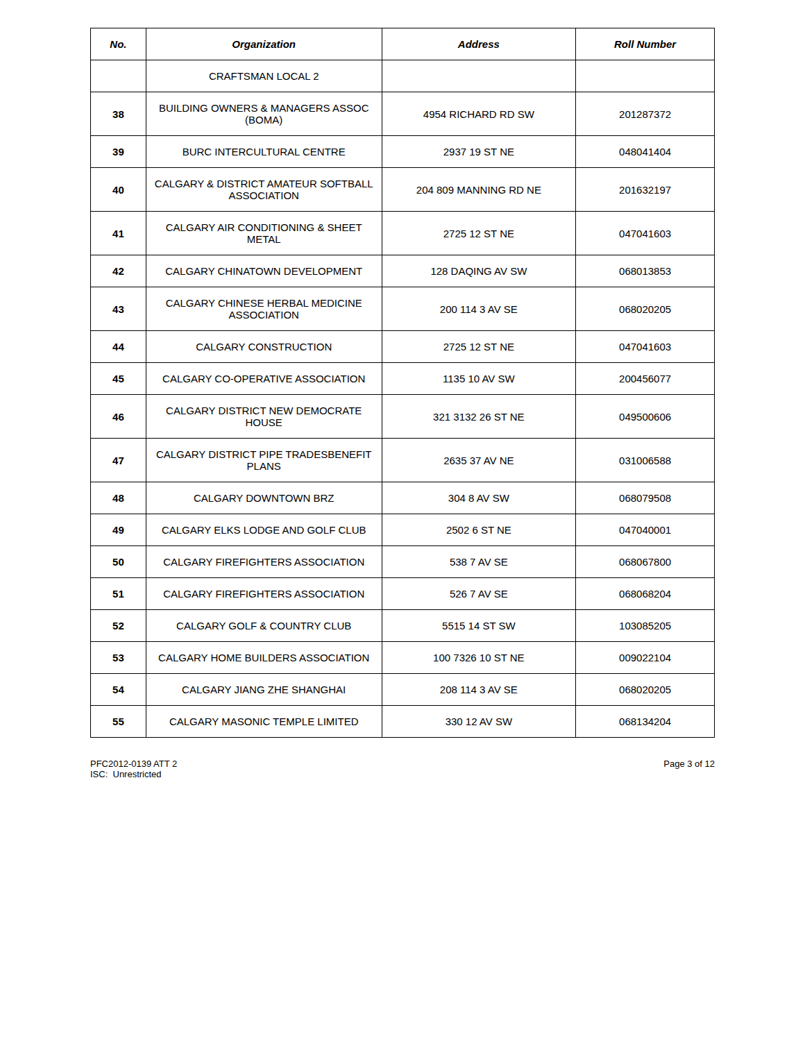| No. | Organization | Address | Roll Number |
| --- | --- | --- | --- |
| | CRAFTSMAN LOCAL 2 | | |
| 38 | BUILDING OWNERS & MANAGERS ASSOC (BOMA) | 4954 RICHARD RD SW | 201287372 |
| 39 | BURC INTERCULTURAL CENTRE | 2937 19 ST NE | 048041404 |
| 40 | CALGARY & DISTRICT AMATEUR SOFTBALL ASSOCIATION | 204 809 MANNING RD NE | 201632197 |
| 41 | CALGARY AIR CONDITIONING & SHEET METAL | 2725 12 ST NE | 047041603 |
| 42 | CALGARY CHINATOWN DEVELOPMENT | 128 DAQING AV SW | 068013853 |
| 43 | CALGARY CHINESE HERBAL MEDICINE ASSOCIATION | 200 114 3 AV SE | 068020205 |
| 44 | CALGARY CONSTRUCTION | 2725 12 ST NE | 047041603 |
| 45 | CALGARY CO-OPERATIVE ASSOCIATION | 1135 10 AV SW | 200456077 |
| 46 | CALGARY DISTRICT NEW DEMOCRATE HOUSE | 321 3132 26 ST NE | 049500606 |
| 47 | CALGARY DISTRICT PIPE TRADESBENEFIT PLANS | 2635 37 AV NE | 031006588 |
| 48 | CALGARY DOWNTOWN BRZ | 304 8 AV SW | 068079508 |
| 49 | CALGARY ELKS LODGE AND GOLF CLUB | 2502 6 ST NE | 047040001 |
| 50 | CALGARY FIREFIGHTERS ASSOCIATION | 538 7 AV SE | 068067800 |
| 51 | CALGARY FIREFIGHTERS ASSOCIATION | 526 7 AV SE | 068068204 |
| 52 | CALGARY GOLF & COUNTRY CLUB | 5515 14 ST SW | 103085205 |
| 53 | CALGARY HOME BUILDERS ASSOCIATION | 100 7326 10 ST NE | 009022104 |
| 54 | CALGARY JIANG ZHE SHANGHAI | 208 114 3 AV SE | 068020205 |
| 55 | CALGARY MASONIC TEMPLE LIMITED | 330 12 AV SW | 068134204 |
PFC2012-0139 ATT 2
ISC: Unrestricted
Page 3 of 12